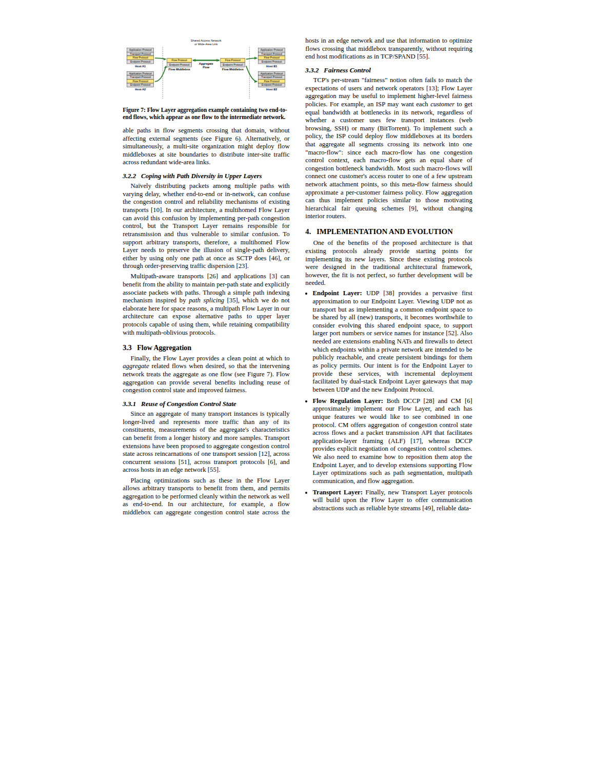Shared Access Network or Wide-Area Link Application Protocol Transport Protocol Flow Protocol Endpoint Protocol Host A1 Application Protocol Transport Protocol Flow Protocol Endpoint Protocol Host A2 Flow Protocol Endpoint Protocol Flow Middlebox Flow Protocol Endpoint Protocol Flow Middlebox Aggregate Flow Application Protocol Transport Protocol Flow Protocol Endpoint Protocol Host B1 Application Protocol Transport Protocol Flow Protocol Endpoint Protocol Host B2
Figure 7: Flow Layer aggregation example containing two end-to-end flows, which appear as one flow to the intermediate network.
able paths in flow segments crossing that domain, without affecting external segments (see Figure 6). Alternatively, or simultaneously, a multi-site organization might deploy flow middleboxes at site boundaries to distribute inter-site traffic across redundant wide-area links.
3.2.2 Coping with Path Diversity in Upper Layers
Naïvely distributing packets among multiple paths with varying delay, whether end-to-end or in-network, can confuse the congestion control and reliability mechanisms of existing transports [10]. In our architecture, a multihomed Flow Layer can avoid this confusion by implementing per-path congestion control, but the Transport Layer remains responsible for retransmission and thus vulnerable to similar confusion. To support arbitrary transports, therefore, a multihomed Flow Layer needs to preserve the illusion of single-path delivery, either by using only one path at once as SCTP does [46], or through order-preserving traffic dispersion [23].
Multipath-aware transports [26] and applications [3] can benefit from the ability to maintain per-path state and explicitly associate packets with paths. Through a simple path indexing mechanism inspired by path splicing [35], which we do not elaborate here for space reasons, a multipath Flow Layer in our architecture can expose alternative paths to upper layer protocols capable of using them, while retaining compatibility with multipath-oblivious protocols.
3.3 Flow Aggregation
Finally, the Flow Layer provides a clean point at which to aggregate related flows when desired, so that the intervening network treats the aggregate as one flow (see Figure 7). Flow aggregation can provide several benefits including reuse of congestion control state and improved fairness.
3.3.1 Reuse of Congestion Control State
Since an aggregate of many transport instances is typically longer-lived and represents more traffic than any of its constituents, measurements of the aggregate's characteristics can benefit from a longer history and more samples. Transport extensions have been proposed to aggregate congestion control state across reincarnations of one transport session [12], across concurrent sessions [51], across transport protocols [6], and across hosts in an edge network [55].
Placing optimizations such as these in the Flow Layer allows arbitrary transports to benefit from them, and permits aggregation to be performed cleanly within the network as well as end-to-end. In our architecture, for example, a flow middlebox can aggregate congestion control state across the hosts in an edge network and use that information to optimize flows crossing that middlebox transparently, without requiring end host modifications as in TCP/SPAND [55].
3.3.2 Fairness Control
TCP's per-stream "fairness" notion often fails to match the expectations of users and network operators [13]; Flow Layer aggregation may be useful to implement higher-level fairness policies. For example, an ISP may want each customer to get equal bandwidth at bottlenecks in its network, regardless of whether a customer uses few transport instances (web browsing, SSH) or many (BitTorrent). To implement such a policy, the ISP could deploy flow middleboxes at its borders that aggregate all segments crossing its network into one "macro-flow": since each macro-flow has one congestion control context, each macro-flow gets an equal share of congestion bottleneck bandwidth. Most such macro-flows will connect one customer's access router to one of a few upstream network attachment points, so this meta-flow fairness should approximate a per-customer fairness policy. Flow aggregation can thus implement policies similar to those motivating hierarchical fair queuing schemes [9], without changing interior routers.
4. Implementation and Evolution
One of the benefits of the proposed architecture is that existing protocols already provide starting points for implementing its new layers. Since these existing protocols were designed in the traditional architectural framework, however, the fit is not perfect, so further development will be needed.
Endpoint Layer: UDP [38] provides a pervasive first approximation to our Endpoint Layer. Viewing UDP not as transport but as implementing a common endpoint space to be shared by all (new) transports, it becomes worthwhile to consider evolving this shared endpoint space, to support larger port numbers or service names for instance [52]. Also needed are extensions enabling NATs and firewalls to detect which endpoints within a private network are intended to be publicly reachable, and create persistent bindings for them as policy permits. Our intent is for the Endpoint Layer to provide these services, with incremental deployment facilitated by dual-stack Endpoint Layer gateways that map between UDP and the new Endpoint Protocol.
Flow Regulation Layer: Both DCCP [28] and CM [6] approximately implement our Flow Layer, and each has unique features we would like to see combined in one protocol. CM offers aggregation of congestion control state across flows and a packet transmission API that facilitates application-layer framing (ALF) [17], whereas DCCP provides explicit negotiation of congestion control schemes. We also need to examine how to reposition them atop the Endpoint Layer, and to develop extensions supporting Flow Layer optimizations such as path segmentation, multipath communication, and flow aggregation.
Transport Layer: Finally, new Transport Layer protocols will build upon the Flow Layer to offer communication abstractions such as reliable byte streams [49], reliable data-